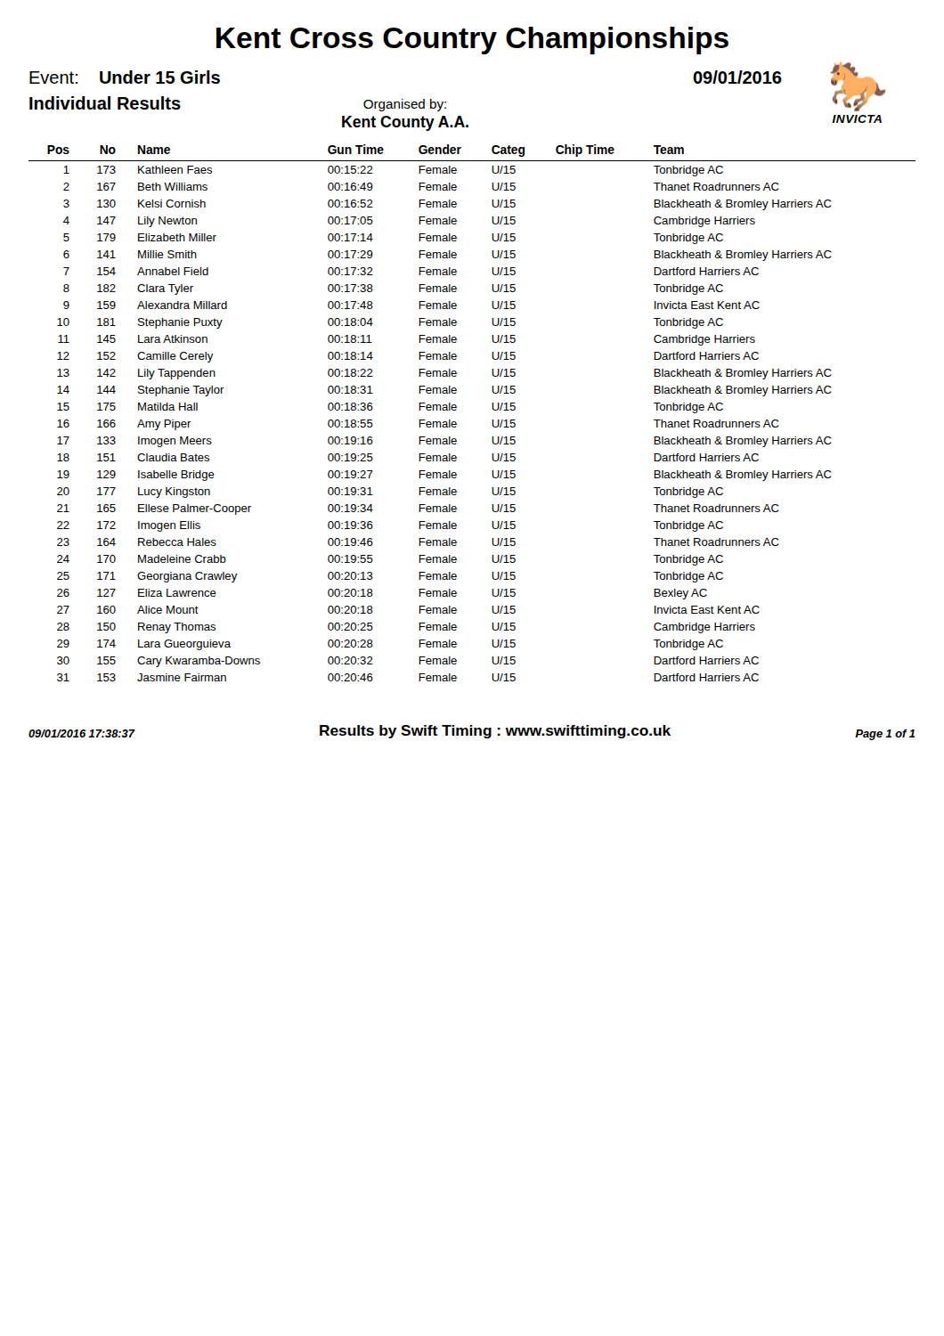Kent Cross Country Championships
🐎
INVICTA
Event: Under 15 Girls 09/01/2016
Individual Results
Organised by:
Kent County A.A.
| Pos | No | Name | Gun Time | Gender | Categ | Chip Time | Team |
| --- | --- | --- | --- | --- | --- | --- | --- |
| 1 | 173 | Kathleen Faes | 00:15:22 | Female | U/15 | | Tonbridge AC |
| 2 | 167 | Beth Williams | 00:16:49 | Female | U/15 | | Thanet Roadrunners AC |
| 3 | 130 | Kelsi Cornish | 00:16:52 | Female | U/15 | | Blackheath & Bromley Harriers AC |
| 4 | 147 | Lily Newton | 00:17:05 | Female | U/15 | | Cambridge Harriers |
| 5 | 179 | Elizabeth Miller | 00:17:14 | Female | U/15 | | Tonbridge AC |
| 6 | 141 | Millie Smith | 00:17:29 | Female | U/15 | | Blackheath & Bromley Harriers AC |
| 7 | 154 | Annabel Field | 00:17:32 | Female | U/15 | | Dartford Harriers AC |
| 8 | 182 | Clara Tyler | 00:17:38 | Female | U/15 | | Tonbridge AC |
| 9 | 159 | Alexandra Millard | 00:17:48 | Female | U/15 | | Invicta East Kent AC |
| 10 | 181 | Stephanie Puxty | 00:18:04 | Female | U/15 | | Tonbridge AC |
| 11 | 145 | Lara Atkinson | 00:18:11 | Female | U/15 | | Cambridge Harriers |
| 12 | 152 | Camille Cerely | 00:18:14 | Female | U/15 | | Dartford Harriers AC |
| 13 | 142 | Lily Tappenden | 00:18:22 | Female | U/15 | | Blackheath & Bromley Harriers AC |
| 14 | 144 | Stephanie Taylor | 00:18:31 | Female | U/15 | | Blackheath & Bromley Harriers AC |
| 15 | 175 | Matilda Hall | 00:18:36 | Female | U/15 | | Tonbridge AC |
| 16 | 166 | Amy Piper | 00:18:55 | Female | U/15 | | Thanet Roadrunners AC |
| 17 | 133 | Imogen Meers | 00:19:16 | Female | U/15 | | Blackheath & Bromley Harriers AC |
| 18 | 151 | Claudia Bates | 00:19:25 | Female | U/15 | | Dartford Harriers AC |
| 19 | 129 | Isabelle Bridge | 00:19:27 | Female | U/15 | | Blackheath & Bromley Harriers AC |
| 20 | 177 | Lucy Kingston | 00:19:31 | Female | U/15 | | Tonbridge AC |
| 21 | 165 | Ellese Palmer-Cooper | 00:19:34 | Female | U/15 | | Thanet Roadrunners AC |
| 22 | 172 | Imogen Ellis | 00:19:36 | Female | U/15 | | Tonbridge AC |
| 23 | 164 | Rebecca Hales | 00:19:46 | Female | U/15 | | Thanet Roadrunners AC |
| 24 | 170 | Madeleine Crabb | 00:19:55 | Female | U/15 | | Tonbridge AC |
| 25 | 171 | Georgiana Crawley | 00:20:13 | Female | U/15 | | Tonbridge AC |
| 26 | 127 | Eliza Lawrence | 00:20:18 | Female | U/15 | | Bexley AC |
| 27 | 160 | Alice Mount | 00:20:18 | Female | U/15 | | Invicta East Kent AC |
| 28 | 150 | Renay Thomas | 00:20:25 | Female | U/15 | | Cambridge Harriers |
| 29 | 174 | Lara Gueorguieva | 00:20:28 | Female | U/15 | | Tonbridge AC |
| 30 | 155 | Cary Kwaramba-Downs | 00:20:32 | Female | U/15 | | Dartford Harriers AC |
| 31 | 153 | Jasmine Fairman | 00:20:46 | Female | U/15 | | Dartford Harriers AC |
09/01/2016 17:38:37
Results by Swift Timing : www.swifttiming.co.uk
Page 1 of 1